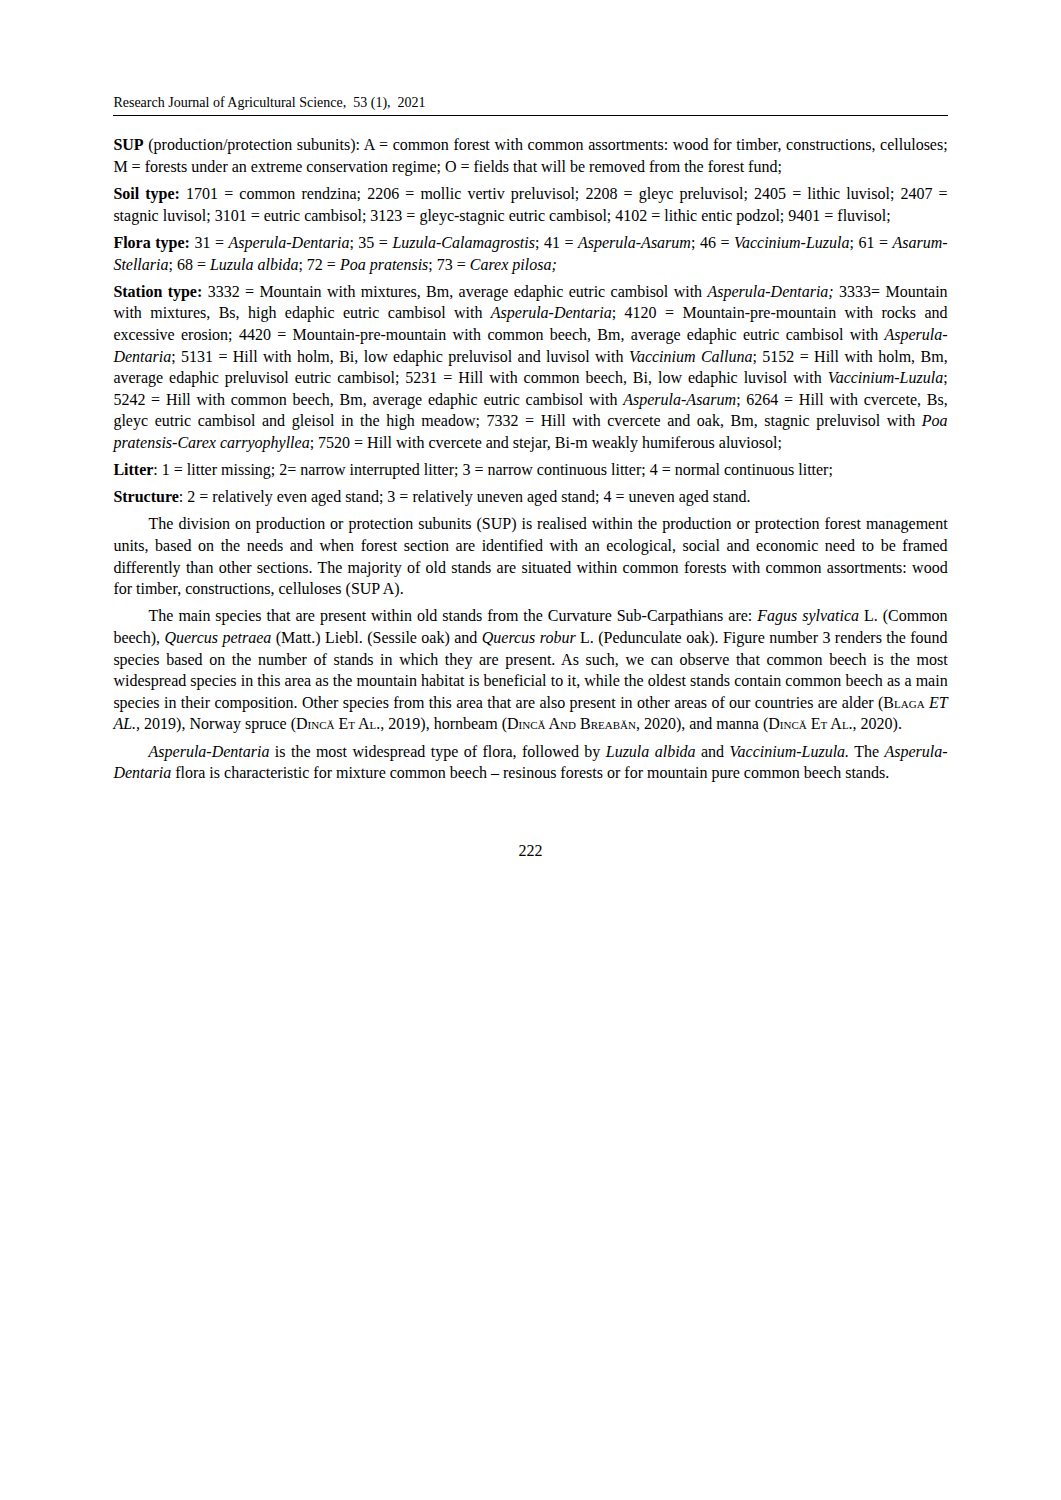Research Journal of Agricultural Science, 53 (1), 2021
SUP (production/protection subunits): A = common forest with common assortments: wood for timber, constructions, celluloses; M = forests under an extreme conservation regime; O = fields that will be removed from the forest fund;
Soil type: 1701 = common rendzina; 2206 = mollic vertiv preluvisol; 2208 = gleyc preluvisol; 2405 = lithic luvisol; 2407 = stagnic luvisol; 3101 = eutric cambisol; 3123 = gleyc-stagnic eutric cambisol; 4102 = lithic entic podzol; 9401 = fluvisol;
Flora type: 31 = Asperula-Dentaria; 35 = Luzula-Calamagrostis; 41 = Asperula-Asarum; 46 = Vaccinium-Luzula; 61 = Asarum-Stellaria; 68 = Luzula albida; 72 = Poa pratensis; 73 = Carex pilosa;
Station type: 3332 = Mountain with mixtures, Bm, average edaphic eutric cambisol with Asperula-Dentaria; 3333= Mountain with mixtures, Bs, high edaphic eutric cambisol with Asperula-Dentaria; 4120 = Mountain-pre-mountain with rocks and excessive erosion; 4420 = Mountain-pre-mountain with common beech, Bm, average edaphic eutric cambisol with Asperula-Dentaria; 5131 = Hill with holm, Bi, low edaphic preluvisol and luvisol with Vaccinium Calluna; 5152 = Hill with holm, Bm, average edaphic preluvisol eutric cambisol; 5231 = Hill with common beech, Bi, low edaphic luvisol with Vaccinium-Luzula; 5242 = Hill with common beech, Bm, average edaphic eutric cambisol with Asperula-Asarum; 6264 = Hill with cvercete, Bs, gleyc eutric cambisol and gleisol in the high meadow; 7332 = Hill with cvercete and oak, Bm, stagnic preluvisol with Poa pratensis-Carex carryophyllea; 7520 = Hill with cvercete and stejar, Bi-m weakly humiferous aluviosol;
Litter: 1 = litter missing; 2= narrow interrupted litter; 3 = narrow continuous litter; 4 = normal continuous litter;
Structure: 2 = relatively even aged stand; 3 = relatively uneven aged stand; 4 = uneven aged stand.
The division on production or protection subunits (SUP) is realised within the production or protection forest management units, based on the needs and when forest section are identified with an ecological, social and economic need to be framed differently than other sections. The majority of old stands are situated within common forests with common assortments: wood for timber, constructions, celluloses (SUP A).
The main species that are present within old stands from the Curvature Sub-Carpathians are: Fagus sylvatica L. (Common beech), Quercus petraea (Matt.) Liebl. (Sessile oak) and Quercus robur L. (Pedunculate oak). Figure number 3 renders the found species based on the number of stands in which they are present. As such, we can observe that common beech is the most widespread species in this area as the mountain habitat is beneficial to it, while the oldest stands contain common beech as a main species in their composition. Other species from this area that are also present in other areas of our countries are alder (Blaga ET AL., 2019), Norway spruce (Dincă Et Al., 2019), hornbeam (Dincă And Breabăn, 2020), and manna (Dincă Et Al., 2020).
Asperula-Dentaria is the most widespread type of flora, followed by Luzula albida and Vaccinium-Luzula. The Asperula-Dentaria flora is characteristic for mixture common beech – resinous forests or for mountain pure common beech stands.
222